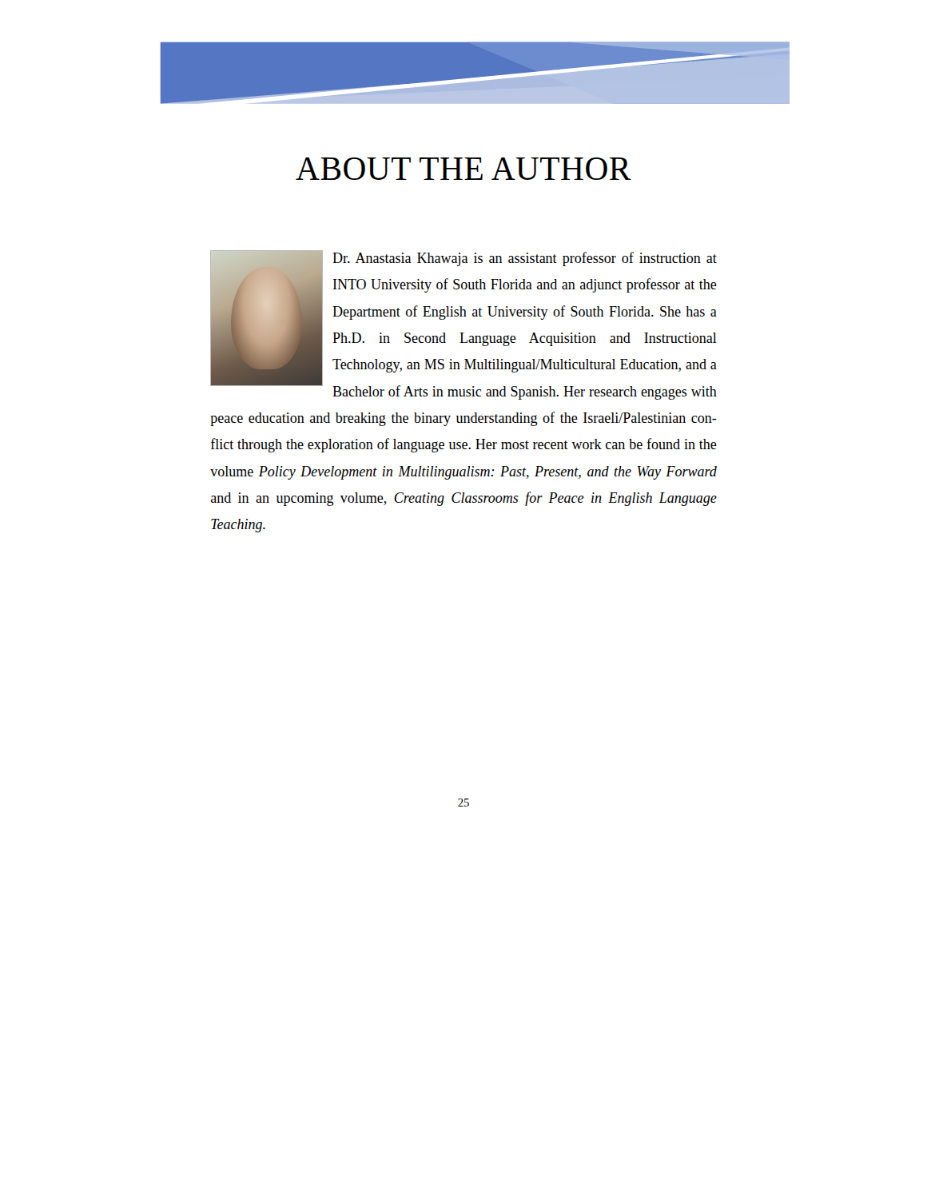ABOUT THE AUTHOR
Dr. Anastasia Khawaja is an assistant professor of instruction at INTO University of South Florida and an adjunct professor at the Department of English at University of South Florida. She has a Ph.D. in Second Language Acquisition and Instructional Technology, an MS in Multilingual/Multicultural Education, and a Bachelor of Arts in music and Spanish. Her research engages with peace education and breaking the binary understanding of the Israeli/Palestinian conflict through the exploration of language use. Her most recent work can be found in the volume Policy Development in Multilingualism: Past, Present, and the Way Forward and in an upcoming volume, Creating Classrooms for Peace in English Language Teaching.
25